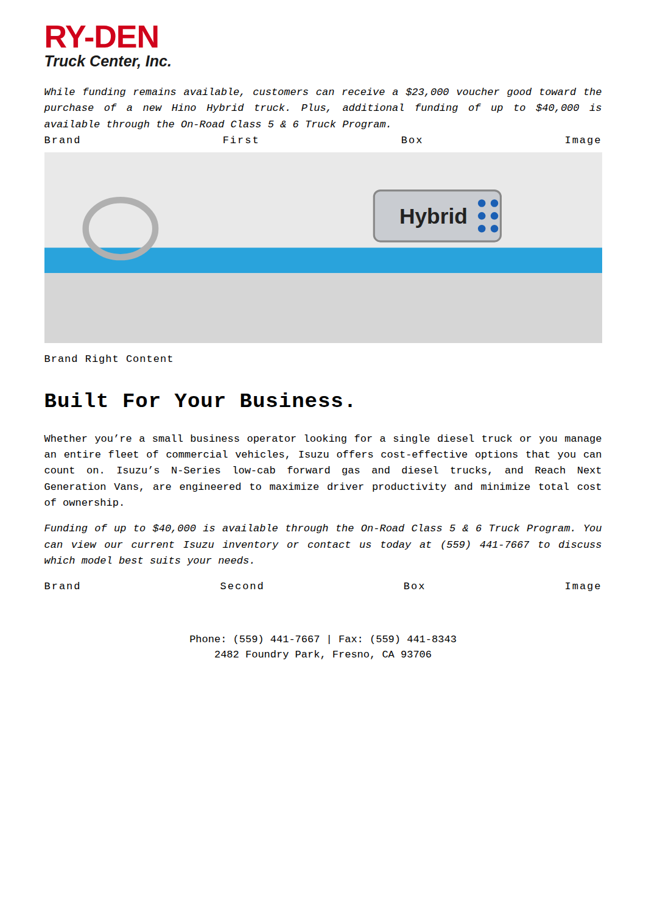RY-DEN
Truck Center, Inc.
While funding remains available, customers can receive a $23,000 voucher good toward the purchase of a new Hino Hybrid truck. Plus, additional funding of up to $40,000 is available through the On-Road Class 5 & 6 Truck Program.
Brand First Box Image
Brand Right Content
Built For Your Business.
Whether you’re a small business operator looking for a single diesel truck or you manage an entire fleet of commercial vehicles, Isuzu offers cost-effective options that you can count on. Isuzu’s N-Series low-cab forward gas and diesel trucks, and Reach Next Generation Vans, are engineered to maximize driver productivity and minimize total cost of ownership.
Funding of up to $40,000 is available through the On-Road Class 5 & 6 Truck Program. You can view our current Isuzu inventory or contact us today at (559) 441-7667 to discuss which model best suits your needs.
Brand Second Box Image
Phone: (559) 441-7667 | Fax: (559) 441-8343
2482 Foundry Park, Fresno, CA 93706